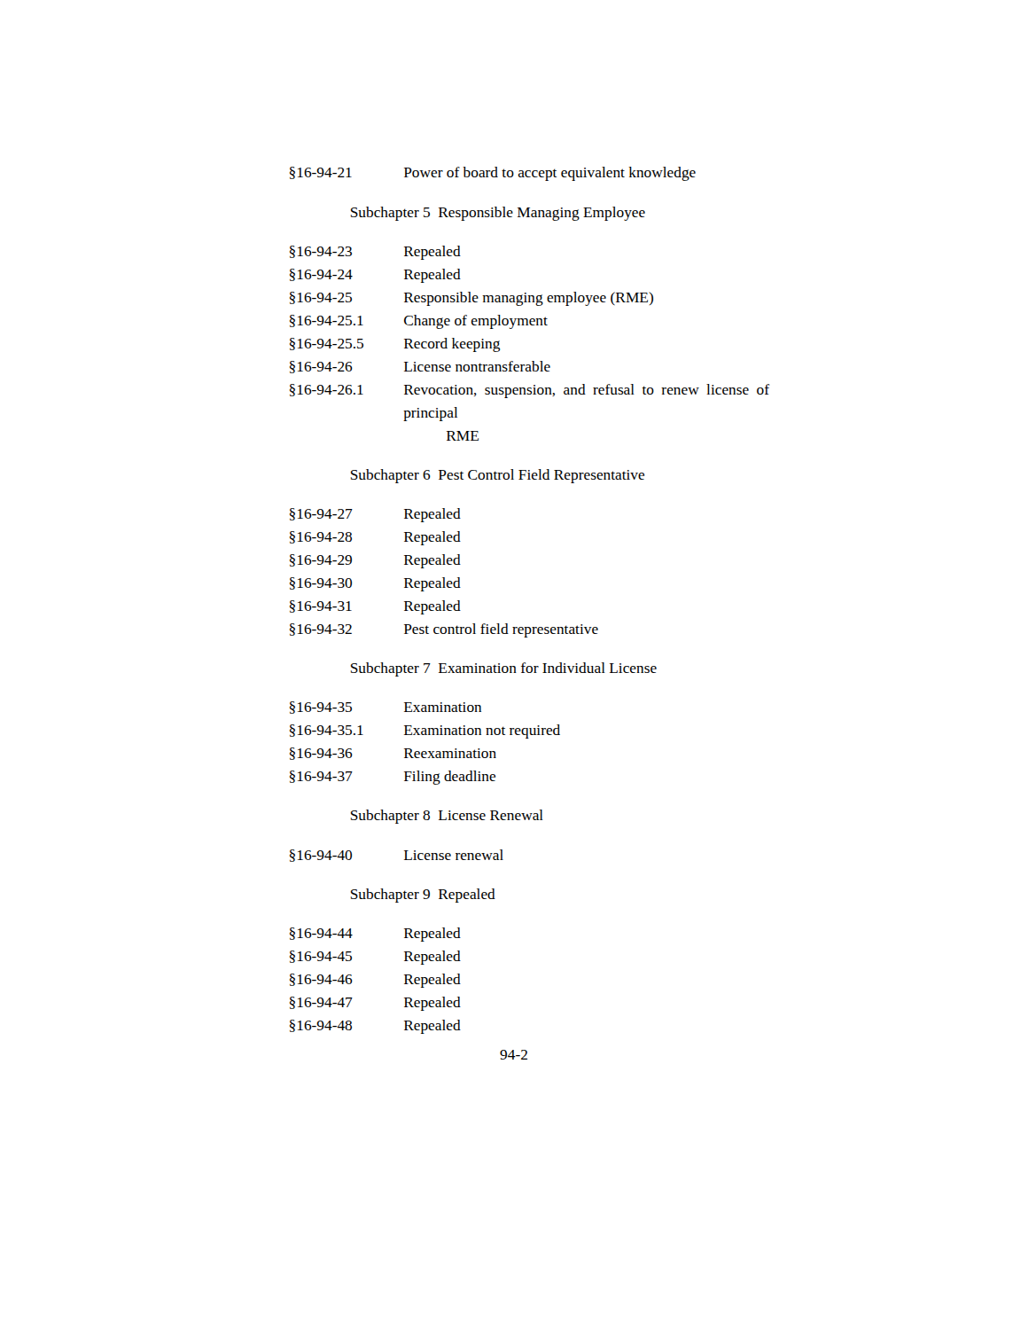| §16-94-21 | Power of board to accept equivalent knowledge |
Subchapter 5 Responsible Managing Employee
| §16-94-23 | Repealed |
| §16-94-24 | Repealed |
| §16-94-25 | Responsible managing employee (RME) |
| §16-94-25.1 | Change of employment |
| §16-94-25.5 | Record keeping |
| §16-94-26 | License nontransferable |
| §16-94-26.1 | Revocation, suspension, and refusal to renew license of principal RME |
Subchapter 6 Pest Control Field Representative
| §16-94-27 | Repealed |
| §16-94-28 | Repealed |
| §16-94-29 | Repealed |
| §16-94-30 | Repealed |
| §16-94-31 | Repealed |
| §16-94-32 | Pest control field representative |
Subchapter 7 Examination for Individual License
| §16-94-35 | Examination |
| §16-94-35.1 | Examination not required |
| §16-94-36 | Reexamination |
| §16-94-37 | Filing deadline |
Subchapter 8 License Renewal
| §16-94-40 | License renewal |
Subchapter 9 Repealed
| §16-94-44 | Repealed |
| §16-94-45 | Repealed |
| §16-94-46 | Repealed |
| §16-94-47 | Repealed |
| §16-94-48 | Repealed |
94-2